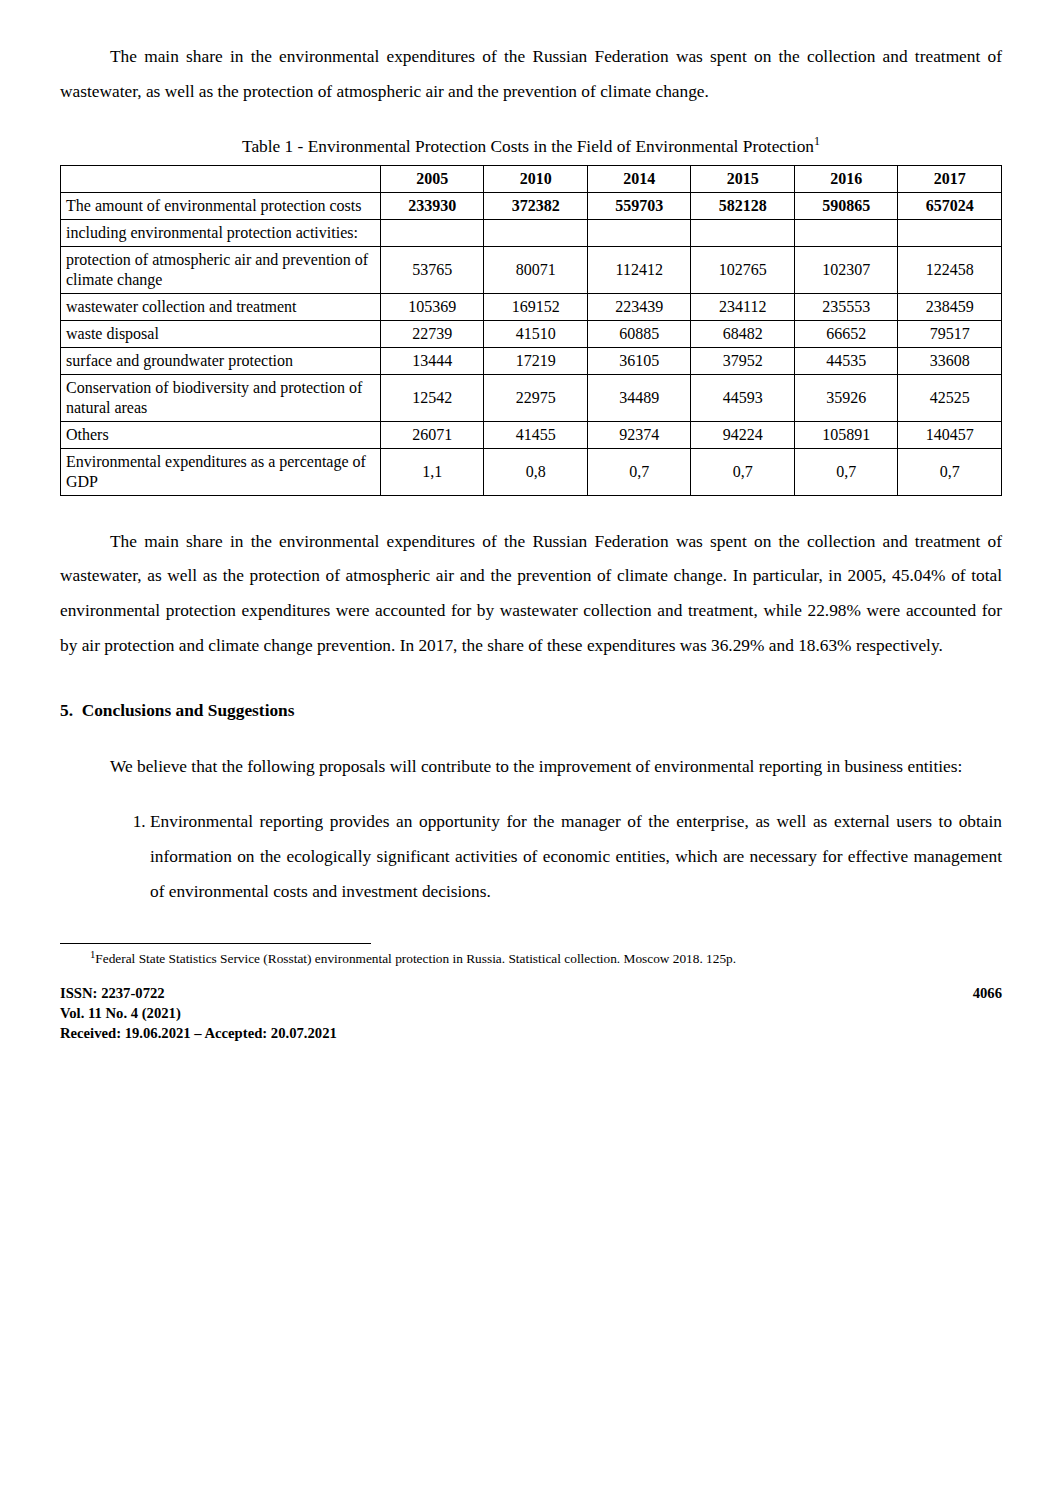The main share in the environmental expenditures of the Russian Federation was spent on the collection and treatment of wastewater, as well as the protection of atmospheric air and the prevention of climate change.
Table 1 - Environmental Protection Costs in the Field of Environmental Protection1
| | 2005 | 2010 | 2014 | 2015 | 2016 | 2017 |
| --- | --- | --- | --- | --- | --- | --- |
| The amount of environmental protection costs | 233930 | 372382 | 559703 | 582128 | 590865 | 657024 |
| including environmental protection activities: | | | | | | |
| protection of atmospheric air and prevention of climate change | 53765 | 80071 | 112412 | 102765 | 102307 | 122458 |
| wastewater collection and treatment | 105369 | 169152 | 223439 | 234112 | 235553 | 238459 |
| waste disposal | 22739 | 41510 | 60885 | 68482 | 66652 | 79517 |
| surface and groundwater protection | 13444 | 17219 | 36105 | 37952 | 44535 | 33608 |
| Conservation of biodiversity and protection of natural areas | 12542 | 22975 | 34489 | 44593 | 35926 | 42525 |
| Others | 26071 | 41455 | 92374 | 94224 | 105891 | 140457 |
| Environmental expenditures as a percentage of GDP | 1,1 | 0,8 | 0,7 | 0,7 | 0,7 | 0,7 |
The main share in the environmental expenditures of the Russian Federation was spent on the collection and treatment of wastewater, as well as the protection of atmospheric air and the prevention of climate change. In particular, in 2005, 45.04% of total environmental protection expenditures were accounted for by wastewater collection and treatment, while 22.98% were accounted for by air protection and climate change prevention. In 2017, the share of these expenditures was 36.29% and 18.63% respectively.
5. Conclusions and Suggestions
We believe that the following proposals will contribute to the improvement of environmental reporting in business entities:
Environmental reporting provides an opportunity for the manager of the enterprise, as well as external users to obtain information on the ecologically significant activities of economic entities, which are necessary for effective management of environmental costs and investment decisions.
1Federal State Statistics Service (Rosstat) environmental protection in Russia. Statistical collection. Moscow 2018. 125p.
ISSN: 2237-0722
Vol. 11 No. 4 (2021)
Received: 19.06.2021 – Accepted: 20.07.2021
4066